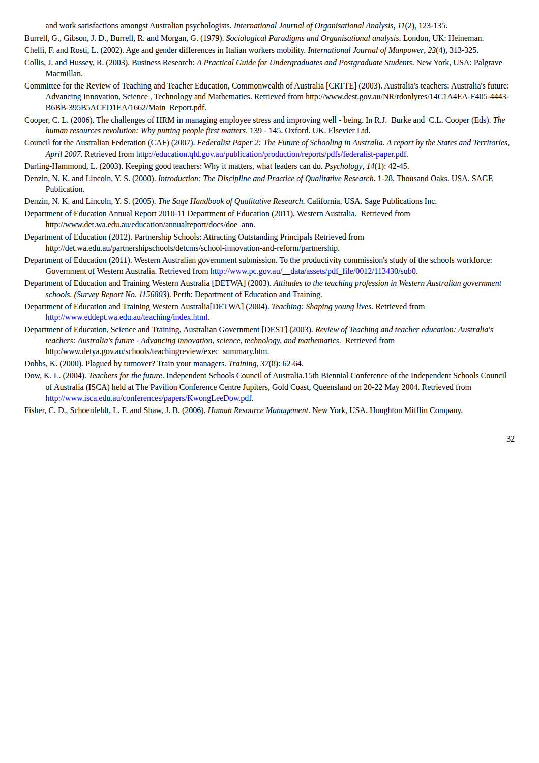and work satisfactions amongst Australian psychologists. International Journal of Organisational Analysis, 11(2), 123-135.
Burrell, G., Gibson, J. D., Burrell, R. and Morgan, G. (1979). Sociological Paradigms and Organisational analysis. London, UK: Heineman.
Chelli, F. and Rosti, L. (2002). Age and gender differences in Italian workers mobility. International Journal of Manpower, 23(4), 313-325.
Collis, J. and Hussey, R. (2003). Business Research: A Practical Guide for Undergraduates and Postgraduate Students. New York, USA: Palgrave Macmillan.
Committee for the Review of Teaching and Teacher Education, Commonwealth of Australia [CRTTE] (2003). Australia's teachers: Australia's future: Advancing Innovation, Science , Technology and Mathematics. Retrieved from http://www.dest.gov.au/NR/rdonlyres/14C1A4EA-F405-4443-B6BB-395B5ACED1EA/1662/Main_Report.pdf.
Cooper, C. L. (2006). The challenges of HRM in managing employee stress and improving well - being. In R.J. Burke and C.L. Cooper (Eds). The human resources revolution: Why putting people first matters. 139 - 145. Oxford. UK. Elsevier Ltd.
Council for the Australian Federation (CAF) (2007). Federalist Paper 2: The Future of Schooling in Australia. A report by the States and Territories, April 2007. Retrieved from http://education.qld.gov.au/publication/production/reports/pdfs/federalist-paper.pdf.
Darling-Hammond, L. (2003). Keeping good teachers: Why it matters, what leaders can do. Psychology, 14(1): 42-45.
Denzin, N. K. and Lincoln, Y. S. (2000). Introduction: The Discipline and Practice of Qualitative Research. 1-28. Thousand Oaks. USA. SAGE Publication.
Denzin, N. K. and Lincoln, Y. S. (2005). The Sage Handbook of Qualitative Research. California. USA. Sage Publications Inc.
Department of Education Annual Report 2010-11 Department of Education (2011). Western Australia. Retrieved from http://www.det.wa.edu.au/education/annualreport/docs/doe_ann.
Department of Education (2012). Partnership Schools: Attracting Outstanding Principals Retrieved from http://det.wa.edu.au/partnershipschools/detcms/school-innovation-and-reform/partnership.
Department of Education (2011). Western Australian government submission. To the productivity commission's study of the schools workforce: Government of Western Australia. Retrieved from http://www.pc.gov.au/__data/assets/pdf_file/0012/113430/sub0.
Department of Education and Training Western Australia [DETWA] (2003). Attitudes to the teaching profession in Western Australian government schools. (Survey Report No. 1156803). Perth: Department of Education and Training.
Department of Education and Training Western Australia[DETWA] (2004). Teaching: Shaping young lives. Retrieved from http://www.eddept.wa.edu.au/teaching/index.html.
Department of Education, Science and Training, Australian Government [DEST] (2003). Review of Teaching and teacher education: Australia's teachers: Australia's future - Advancing innovation, science, technology, and mathematics. Retrieved from http:/www.detya.gov.au/schools/teachingreview/exec_summary.htm.
Dobbs, K. (2000). Plagued by turnover? Train your managers. Training, 37(8): 62-64.
Dow, K. L. (2004). Teachers for the future. Independent Schools Council of Australia.15th Biennial Conference of the Independent Schools Council of Australia (ISCA) held at The Pavilion Conference Centre Jupiters, Gold Coast, Queensland on 20-22 May 2004. Retrieved from http://www.isca.edu.au/conferences/papers/KwongLeeDow.pdf.
Fisher, C. D., Schoenfeldt, L. F. and Shaw, J. B. (2006). Human Resource Management. New York, USA. Houghton Mifflin Company.
32